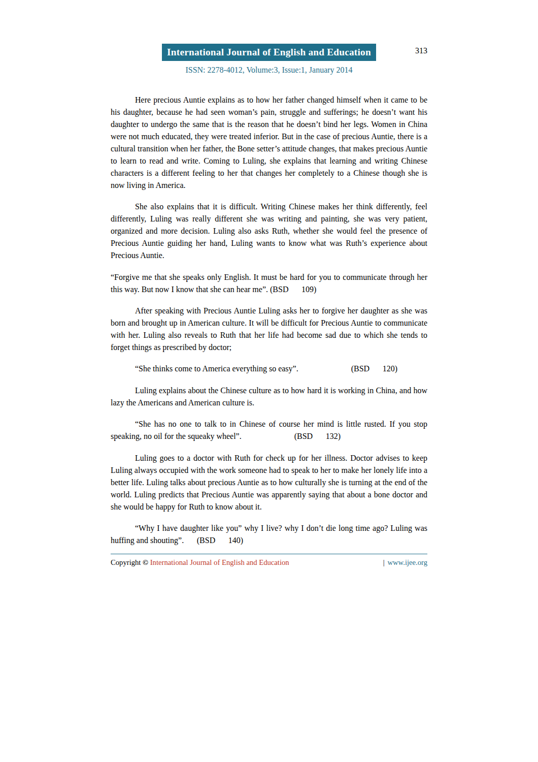313
International Journal of English and Education
ISSN: 2278-4012, Volume:3, Issue:1, January 2014
Here precious Auntie explains as to how her father changed himself when it came to be his daughter, because he had seen woman’s pain, struggle and sufferings; he doesn’t want his daughter to undergo the same that is the reason that he doesn’t bind her legs. Women in China were not much educated, they were treated inferior. But in the case of precious Auntie, there is a cultural transition when her father, the Bone setter’s attitude changes, that makes precious Auntie to learn to read and write. Coming to Luling, she explains that learning and writing Chinese characters is a different feeling to her that changes her completely to a Chinese though she is now living in America.
She also explains that it is difficult. Writing Chinese makes her think differently, feel differently, Luling was really different she was writing and painting, she was very patient, organized and more decision. Luling also asks Ruth, whether she would feel the presence of Precious Auntie guiding her hand, Luling wants to know what was Ruth’s experience about Precious Auntie.
“Forgive me that she speaks only English. It must be hard for you to communicate through her this way. But now I know that she can hear me”. (BSD 109)
After speaking with Precious Auntie Luling asks her to forgive her daughter as she was born and brought up in American culture. It will be difficult for Precious Auntie to communicate with her. Luling also reveals to Ruth that her life had become sad due to which she tends to forget things as prescribed by doctor;
“She thinks come to America everything so easy”. (BSD 120)
Luling explains about the Chinese culture as to how hard it is working in China, and how lazy the Americans and American culture is.
“She has no one to talk to in Chinese of course her mind is little rusted. If you stop speaking, no oil for the squeaky wheel”. (BSD 132)
Luling goes to a doctor with Ruth for check up for her illness. Doctor advises to keep Luling always occupied with the work someone had to speak to her to make her lonely life into a better life. Luling talks about precious Auntie as to how culturally she is turning at the end of the world. Luling predicts that Precious Auntie was apparently saying that about a bone doctor and she would be happy for Ruth to know about it.
“Why I have daughter like you” why I live? why I don’t die long time ago? Luling was huffing and shouting”. (BSD 140)
Copyright © International Journal of English and Education
|www.ijee.org